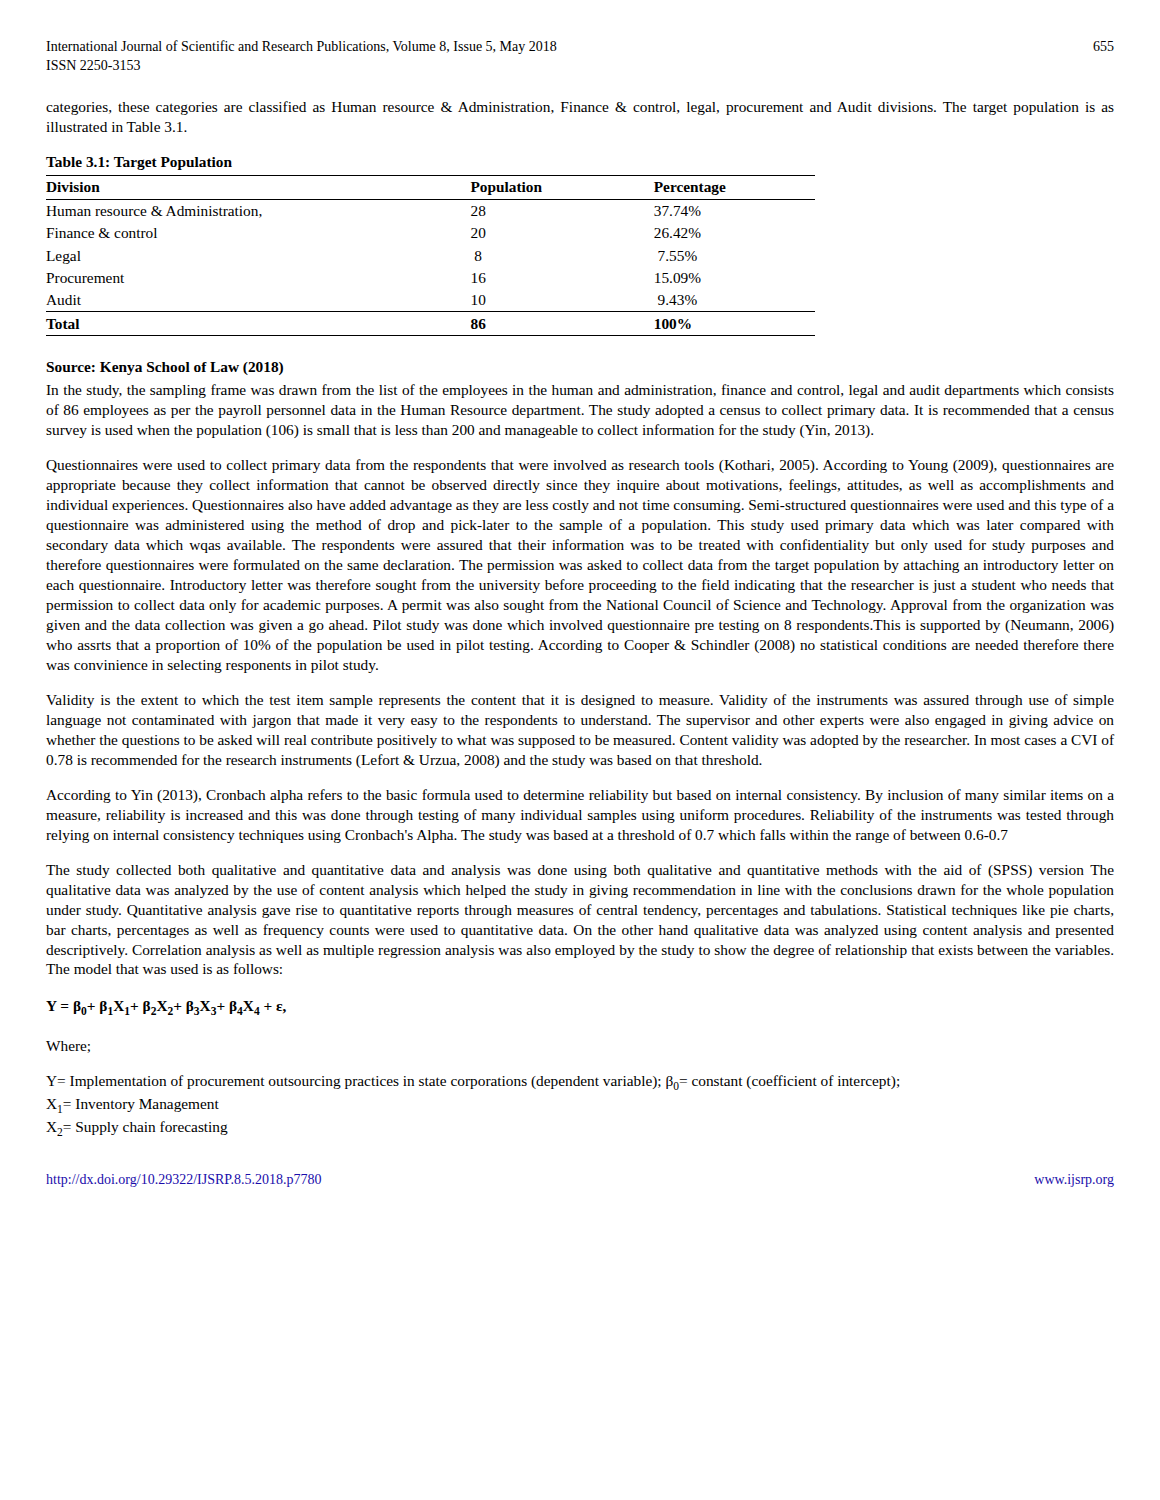International Journal of Scientific and Research Publications, Volume 8, Issue 5, May 2018
ISSN 2250-3153
655
categories, these categories are classified as Human resource & Administration, Finance & control, legal, procurement and Audit divisions. The target population is as illustrated in Table 3.1.
Table 3.1: Target Population
| Division | Population | Percentage |
| --- | --- | --- |
| Human resource & Administration, | 28 | 37.74% |
| Finance & control | 20 | 26.42% |
| Legal | 8 | 7.55% |
| Procurement | 16 | 15.09% |
| Audit | 10 | 9.43% |
| Total | 86 | 100% |
Source: Kenya School of Law (2018)
In the study, the sampling frame was drawn from the list of the employees in the human and administration, finance and control, legal and audit departments which consists of 86 employees as per the payroll personnel data in the Human Resource department. The study adopted a census to collect primary data. It is recommended that a census survey is used when the population (106) is small that is less than 200 and manageable to collect information for the study (Yin, 2013).
Questionnaires were used to collect primary data from the respondents that were involved as research tools (Kothari, 2005). According to Young (2009), questionnaires are appropriate because they collect information that cannot be observed directly since they inquire about motivations, feelings, attitudes, as well as accomplishments and individual experiences. Questionnaires also have added advantage as they are less costly and not time consuming. Semi-structured questionnaires were used and this type of a questionnaire was administered using the method of drop and pick-later to the sample of a population. This study used primary data which was later compared with secondary data which wqas available. The respondents were assured that their information was to be treated with confidentiality but only used for study purposes and therefore questionnaires were formulated on the same declaration. The permission was asked to collect data from the target population by attaching an introductory letter on each questionnaire. Introductory letter was therefore sought from the university before proceeding to the field indicating that the researcher is just a student who needs that permission to collect data only for academic purposes. A permit was also sought from the National Council of Science and Technology. Approval from the organization was given and the data collection was given a go ahead. Pilot study was done which involved questionnaire pre testing on 8 respondents.This is supported by (Neumann, 2006) who assrts that a proportion of 10% of the population be used in pilot testing. According to Cooper & Schindler (2008) no statistical conditions are needed therefore there was convinience in selecting responents in pilot study.
Validity is the extent to which the test item sample represents the content that it is designed to measure. Validity of the instruments was assured through use of simple language not contaminated with jargon that made it very easy to the respondents to understand. The supervisor and other experts were also engaged in giving advice on whether the questions to be asked will real contribute positively to what was supposed to be measured. Content validity was adopted by the researcher. In most cases a CVI of 0.78 is recommended for the research instruments (Lefort & Urzua, 2008) and the study was based on that threshold.
According to Yin (2013), Cronbach alpha refers to the basic formula used to determine reliability but based on internal consistency. By inclusion of many similar items on a measure, reliability is increased and this was done through testing of many individual samples using uniform procedures. Reliability of the instruments was tested through relying on internal consistency techniques using Cronbach's Alpha. The study was based at a threshold of 0.7 which falls within the range of between 0.6-0.7
The study collected both qualitative and quantitative data and analysis was done using both qualitative and quantitative methods with the aid of (SPSS) version The qualitative data was analyzed by the use of content analysis which helped the study in giving recommendation in line with the conclusions drawn for the whole population under study. Quantitative analysis gave rise to quantitative reports through measures of central tendency, percentages and tabulations. Statistical techniques like pie charts, bar charts, percentages as well as frequency counts were used to quantitative data. On the other hand qualitative data was analyzed using content analysis and presented descriptively. Correlation analysis as well as multiple regression analysis was also employed by the study to show the degree of relationship that exists between the variables. The model that was used is as follows:
Y = β0+ β1X1+ β2X2+ β3X3+ β4X4 + ε,
Where;
Y= Implementation of procurement outsourcing practices in state corporations (dependent variable); β0= constant (coefficient of intercept);
X1= Inventory Management
X2= Supply chain forecasting
http://dx.doi.org/10.29322/IJSRP.8.5.2018.p7780
www.ijsrp.org